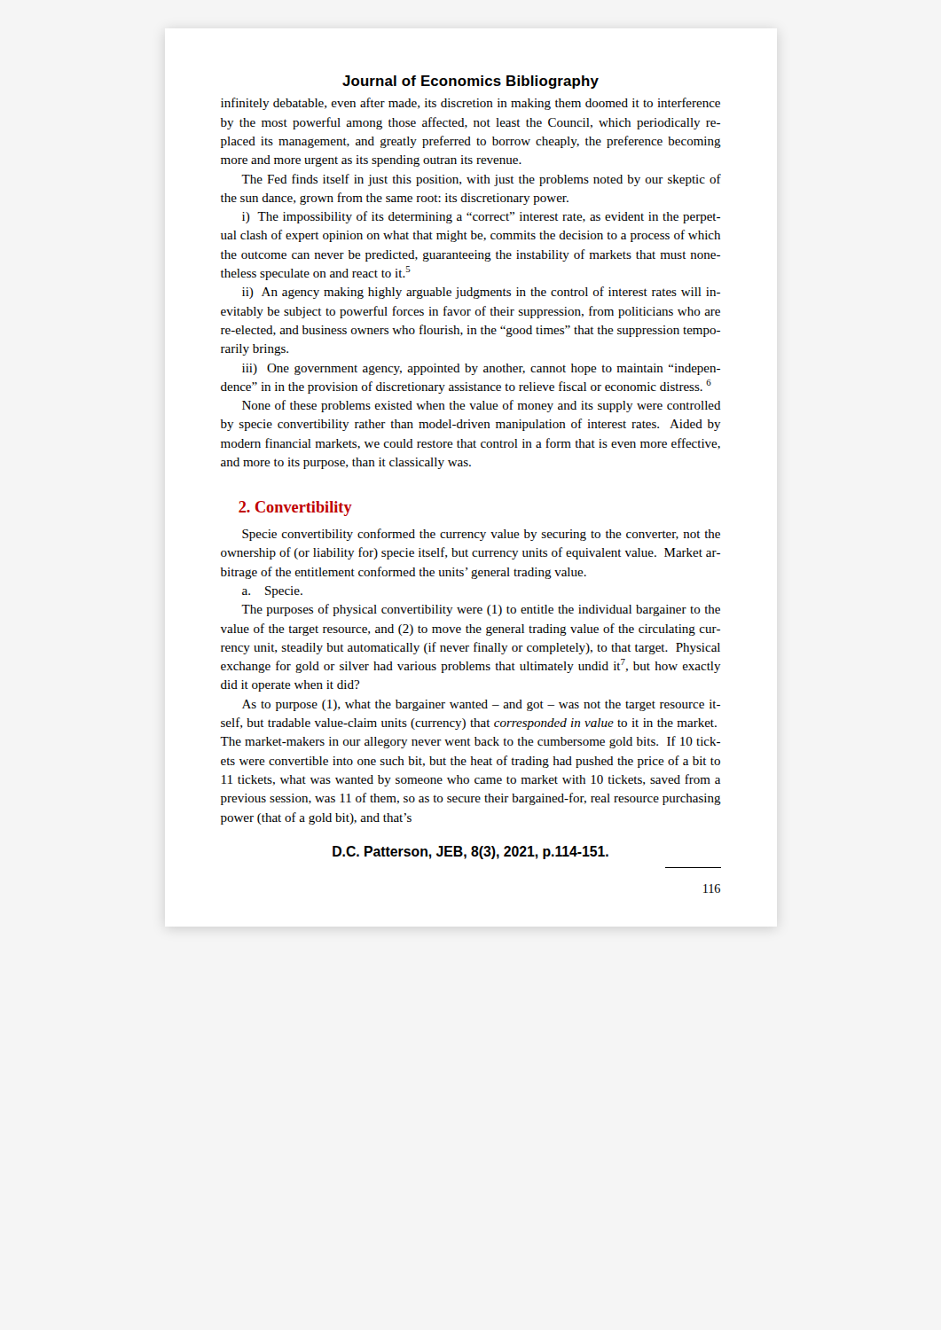Journal of Economics Bibliography
infinitely debatable, even after made, its discretion in making them doomed it to interference by the most powerful among those affected, not least the Council, which periodically replaced its management, and greatly preferred to borrow cheaply, the preference becoming more and more urgent as its spending outran its revenue.
The Fed finds itself in just this position, with just the problems noted by our skeptic of the sun dance, grown from the same root: its discretionary power.
i) The impossibility of its determining a “correct” interest rate, as evident in the perpetual clash of expert opinion on what that might be, commits the decision to a process of which the outcome can never be predicted, guaranteeing the instability of markets that must nonetheless speculate on and react to it.5
ii) An agency making highly arguable judgments in the control of interest rates will inevitably be subject to powerful forces in favor of their suppression, from politicians who are re-elected, and business owners who flourish, in the “good times” that the suppression temporarily brings.
iii) One government agency, appointed by another, cannot hope to maintain “independence” in in the provision of discretionary assistance to relieve fiscal or economic distress. 6
None of these problems existed when the value of money and its supply were controlled by specie convertibility rather than model-driven manipulation of interest rates. Aided by modern financial markets, we could restore that control in a form that is even more effective, and more to its purpose, than it classically was.
2. Convertibility
Specie convertibility conformed the currency value by securing to the converter, not the ownership of (or liability for) specie itself, but currency units of equivalent value. Market arbitrage of the entitlement conformed the units’ general trading value.
a. Specie.
The purposes of physical convertibility were (1) to entitle the individual bargainer to the value of the target resource, and (2) to move the general trading value of the circulating currency unit, steadily but automatically (if never finally or completely), to that target. Physical exchange for gold or silver had various problems that ultimately undid it7, but how exactly did it operate when it did?
As to purpose (1), what the bargainer wanted – and got – was not the target resource itself, but tradable value-claim units (currency) that corresponded in value to it in the market. The market-makers in our allegory never went back to the cumbersome gold bits. If 10 tickets were convertible into one such bit, but the heat of trading had pushed the price of a bit to 11 tickets, what was wanted by someone who came to market with 10 tickets, saved from a previous session, was 11 of them, so as to secure their bargained-for, real resource purchasing power (that of a gold bit), and that’s
D.C. Patterson, JEB, 8(3), 2021, p.114-151.
116